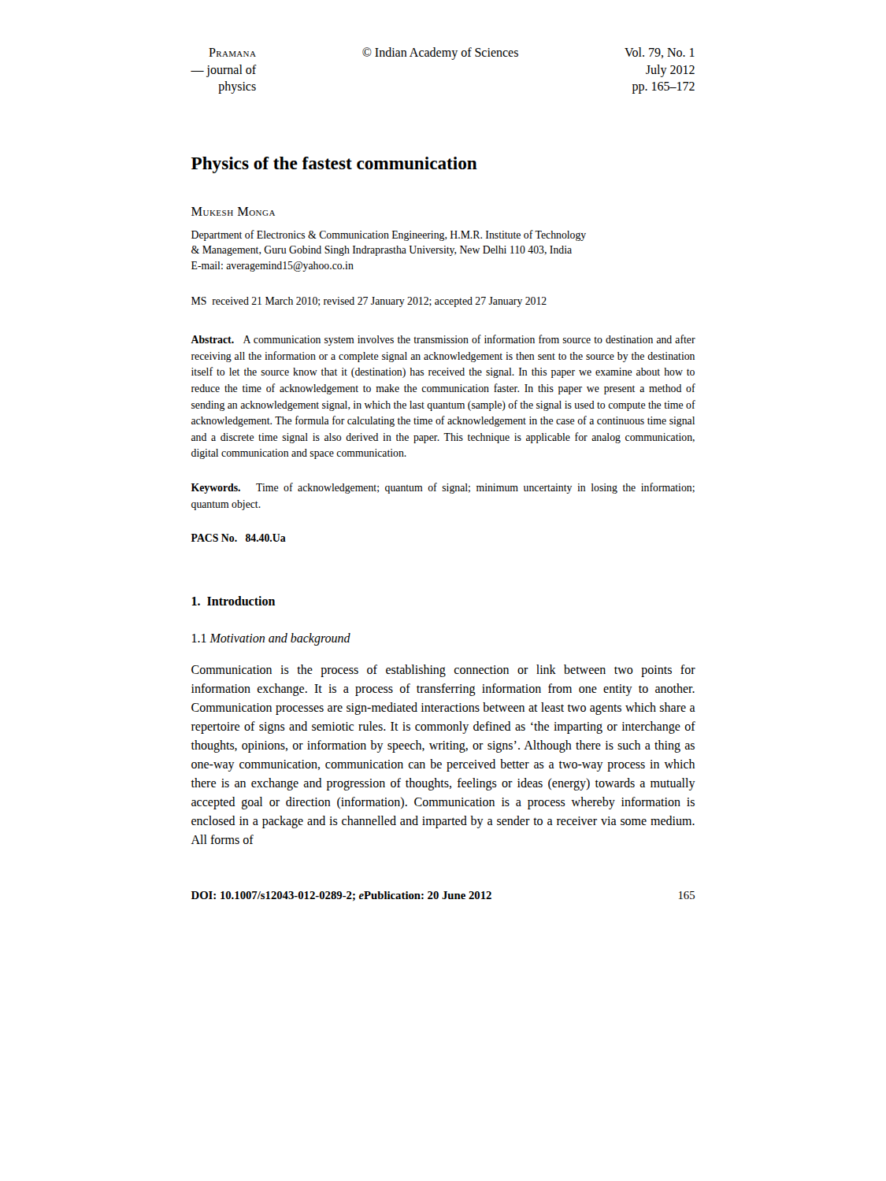Pramana
— journal of
physics
© Indian Academy of Sciences
Vol. 79, No. 1
July 2012
pp. 165–172
Physics of the fastest communication
Mukesh Monga
Department of Electronics & Communication Engineering, H.M.R. Institute of Technology
& Management, Guru Gobind Singh Indraprastha University, New Delhi 110 403, India
E-mail: averagemind15@yahoo.co.in
MS received 21 March 2010; revised 27 January 2012; accepted 27 January 2012
Abstract. A communication system involves the transmission of information from source to destination and after receiving all the information or a complete signal an acknowledgement is then sent to the source by the destination itself to let the source know that it (destination) has received the signal. In this paper we examine about how to reduce the time of acknowledgement to make the communication faster. In this paper we present a method of sending an acknowledgement signal, in which the last quantum (sample) of the signal is used to compute the time of acknowledgement. The formula for calculating the time of acknowledgement in the case of a continuous time signal and a discrete time signal is also derived in the paper. This technique is applicable for analog communication, digital communication and space communication.
Keywords. Time of acknowledgement; quantum of signal; minimum uncertainty in losing the information; quantum object.
PACS No. 84.40.Ua
1. Introduction
1.1 Motivation and background
Communication is the process of establishing connection or link between two points for information exchange. It is a process of transferring information from one entity to another. Communication processes are sign-mediated interactions between at least two agents which share a repertoire of signs and semiotic rules. It is commonly defined as ‘the imparting or interchange of thoughts, opinions, or information by speech, writing, or signs’. Although there is such a thing as one-way communication, communication can be perceived better as a two-way process in which there is an exchange and progression of thoughts, feelings or ideas (energy) towards a mutually accepted goal or direction (information). Communication is a process whereby information is enclosed in a package and is channelled and imparted by a sender to a receiver via some medium. All forms of
DOI: 10.1007/s12043-012-0289-2; e Publication: 20 June 2012
165